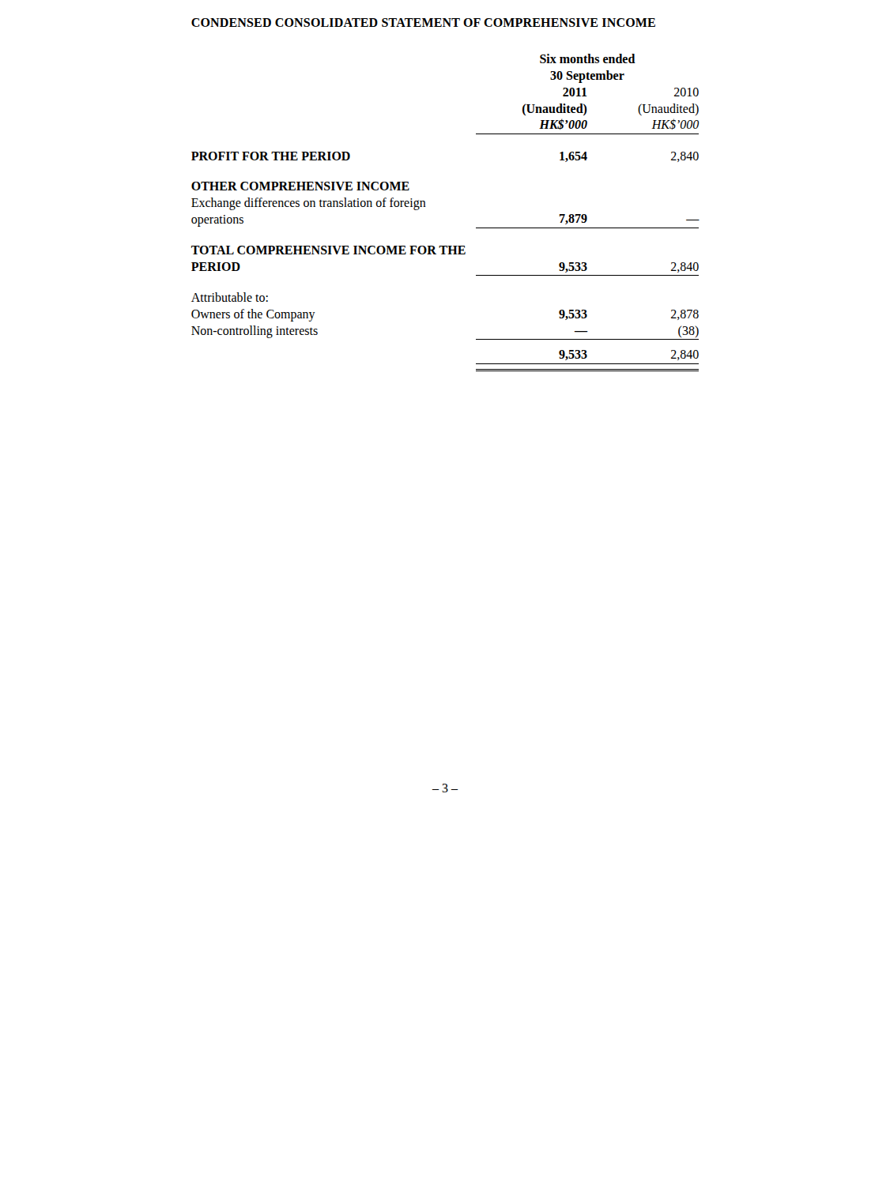CONDENSED CONSOLIDATED STATEMENT OF COMPREHENSIVE INCOME
| | Six months ended |
| | 30 September |
| | 2011 | 2010 |
| | (Unaudited) | (Unaudited) |
| | HK$’000 | HK$’000 |
| PROFIT FOR THE PERIOD | 1,654 | 2,840 |
| OTHER COMPREHENSIVE INCOME | | |
| Exchange differences on translation of foreign operations | 7,879 | — |
| TOTAL COMPREHENSIVE INCOME FOR THE | | |
| PERIOD | 9,533 | 2,840 |
| Attributable to: | | |
| Owners of the Company | 9,533 | 2,878 |
| Non-controlling interests | — | (38) |
| | 9,533 | 2,840 |
– 3 –